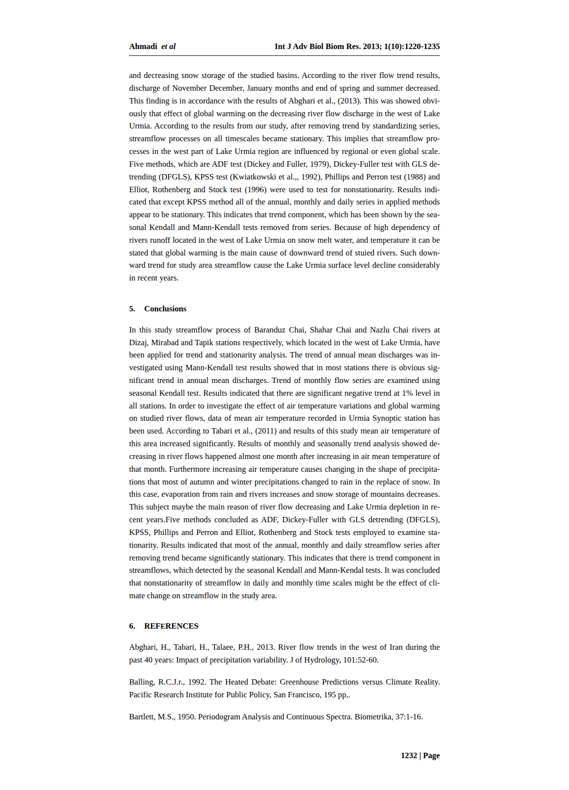Ahmadi et al
Int J Adv Biol Biom Res. 2013; 1(10):1220-1235
and decreasing snow storage of the studied basins. According to the river flow trend results, discharge of November December, January months and end of spring and summer decreased. This finding is in accordance with the results of Abghari et al., (2013). This was showed obviously that effect of global warming on the decreasing river flow discharge in the west of Lake Urmia. According to the results from our study, after removing trend by standardizing series, streamflow processes on all timescales became stationary. This implies that streamflow processes in the west part of Lake Urmia region are influenced by regional or even global scale. Five methods, which are ADF test (Dickey and Fuller, 1979), Dickey-Fuller test with GLS detrending (DFGLS), KPSS test (Kwiatkowski et al.,, 1992), Phillips and Perron test (1988) and Elliot, Rothenberg and Stock test (1996) were used to test for nonstationarity. Results indicated that except KPSS method all of the annual, monthly and daily series in applied methods appear to be stationary. This indicates that trend component, which has been shown by the seasonal Kendall and Mann-Kendall tests removed from series. Because of high dependency of rivers runoff located in the west of Lake Urmia on snow melt water, and temperature it can be stated that global warming is the main cause of downward trend of stuied rivers. Such downward trend for study area streamflow cause the Lake Urmia surface level decline considerably in recent years.
5. Conclusions
In this study streamflow process of Baranduz Chai, Shahar Chai and Nazlu Chai rivers at Dizaj, Mirabad and Tapik stations respectively, which located in the west of Lake Urmia, have been applied for trend and stationarity analysis. The trend of annual mean discharges was investigated using Mann-Kendall test results showed that in most stations there is obvious significant trend in annual mean discharges. Trend of monthly flow series are examined using seasonal Kendall test. Results indicated that there are significant negative trend at 1% level in all stations. In order to investigate the effect of air temperature variations and global warming on studied river flows, data of mean air temperature recorded in Urmia Synoptic station has been used. According to Tabari et al., (2011) and results of this study mean air temperature of this area increased significantly. Results of monthly and seasonally trend analysis showed decreasing in river flows happened almost one month after increasing in air mean temperature of that month. Furthermore increasing air temperature causes changing in the shape of precipitations that most of autumn and winter precipitations changed to rain in the replace of snow. In this case, evaporation from rain and rivers increases and snow storage of mountains decreases. This subject maybe the main reason of river flow decreasing and Lake Urmia depletion in recent years.Five methods concluded as ADF, Dickey-Fuller with GLS detrending (DFGLS), KPSS, Phillips and Perron and Elliot, Rothenberg and Stock tests employed to examine stationarity. Results indicated that most of the annual, monthly and daily streamflow series after removing trend became significantly stationary. This indicates that there is trend component in streamflows, which detected by the seasonal Kendall and Mann-Kendal tests. It was concluded that nonstationarity of streamflow in daily and monthly time scales might be the effect of climate change on streamflow in the study area.
6. REFERENCES
Abghari, H., Tabari, H., Talaee, P.H., 2013. River flow trends in the west of Iran during the past 40 years: Impact of precipitation variability. J of Hydrology, 101:52-60.
Balling, R.C.J.r., 1992. The Heated Debate: Greenhouse Predictions versus Climate Reality. Pacific Research Institute for Public Policy, San Francisco, 195 pp,.
Bartlett, M.S., 1950. Periodogram Analysis and Continuous Spectra. Biometrika, 37:1-16.
1232 | Page